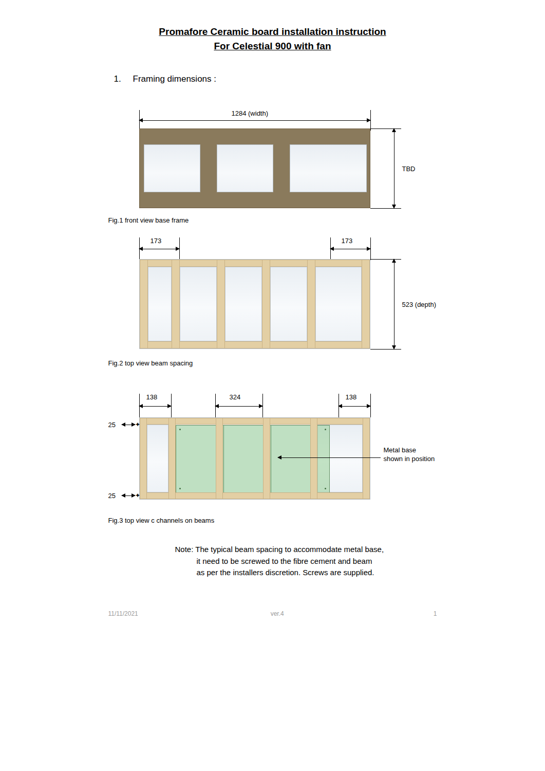Promafore Ceramic board installation instruction For Celestial 900 with fan
Framing dimensions :
1284 (width)
TBD
Fig.1 front view base frame
173
173
523 (depth)
Fig.2 top view beam spacing
138
324
138
25
✦
25
✦
Metal base
shown in position
Fig.3 top view c channels on beams
Note: The typical beam spacing to accommodate metal base, it need to be screwed to the fibre cement and beam as per the installers discretion. Screws are supplied.
11/11/2021
ver.4
1